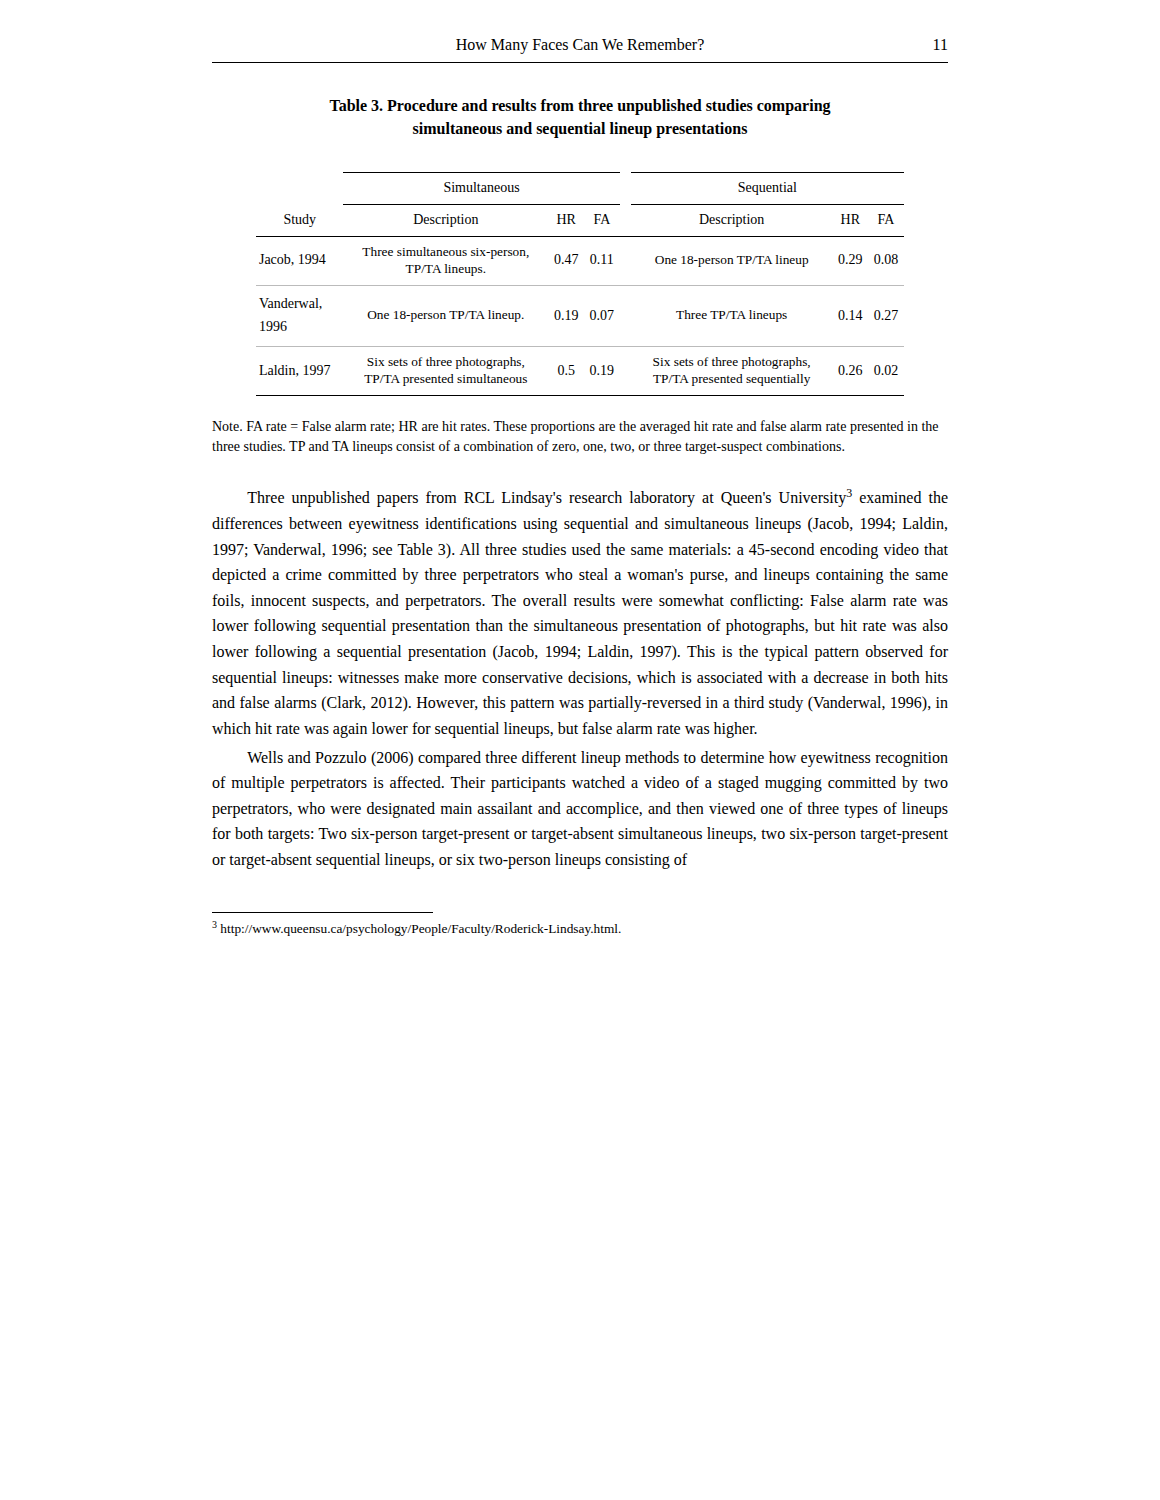How Many Faces Can We Remember? 11
Table 3. Procedure and results from three unpublished studies comparing simultaneous and sequential lineup presentations
| | Simultaneous | | Sequential |
| --- | --- | --- | --- |
| Study | Description | HR | FA | | Description | HR | FA |
| Jacob, 1994 | Three simultaneous six-person, TP/TA lineups. | 0.47 | 0.11 | | One 18-person TP/TA lineup | 0.29 | 0.08 |
| Vanderwal, 1996 | One 18-person TP/TA lineup. | 0.19 | 0.07 | | Three TP/TA lineups | 0.14 | 0.27 |
| Laldin, 1997 | Six sets of three photographs, TP/TA presented simultaneous | 0.5 | 0.19 | | Six sets of three photographs, TP/TA presented sequentially | 0.26 | 0.02 |
Note. FA rate = False alarm rate; HR are hit rates. These proportions are the averaged hit rate and false alarm rate presented in the three studies. TP and TA lineups consist of a combination of zero, one, two, or three target-suspect combinations.
Three unpublished papers from RCL Lindsay's research laboratory at Queen's University3 examined the differences between eyewitness identifications using sequential and simultaneous lineups (Jacob, 1994; Laldin, 1997; Vanderwal, 1996; see Table 3). All three studies used the same materials: a 45-second encoding video that depicted a crime committed by three perpetrators who steal a woman's purse, and lineups containing the same foils, innocent suspects, and perpetrators. The overall results were somewhat conflicting: False alarm rate was lower following sequential presentation than the simultaneous presentation of photographs, but hit rate was also lower following a sequential presentation (Jacob, 1994; Laldin, 1997). This is the typical pattern observed for sequential lineups: witnesses make more conservative decisions, which is associated with a decrease in both hits and false alarms (Clark, 2012). However, this pattern was partially-reversed in a third study (Vanderwal, 1996), in which hit rate was again lower for sequential lineups, but false alarm rate was higher.
Wells and Pozzulo (2006) compared three different lineup methods to determine how eyewitness recognition of multiple perpetrators is affected. Their participants watched a video of a staged mugging committed by two perpetrators, who were designated main assailant and accomplice, and then viewed one of three types of lineups for both targets: Two six-person target-present or target-absent simultaneous lineups, two six-person target-present or target-absent sequential lineups, or six two-person lineups consisting of
3 http://www.queensu.ca/psychology/People/Faculty/Roderick-Lindsay.html.